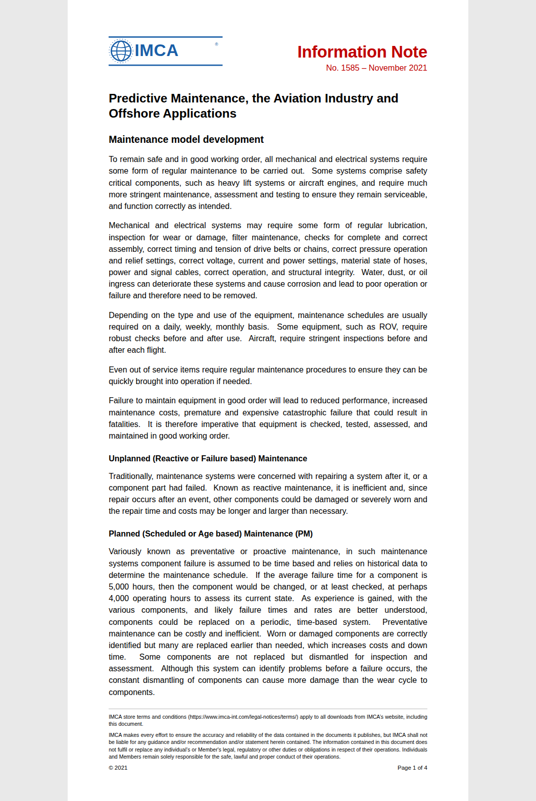IMCA IMCA ®
Information Note
No. 1585 – November 2021
Predictive Maintenance, the Aviation Industry and Offshore Applications
Maintenance model development
To remain safe and in good working order, all mechanical and electrical systems require some form of regular maintenance to be carried out. Some systems comprise safety critical components, such as heavy lift systems or aircraft engines, and require much more stringent maintenance, assessment and testing to ensure they remain serviceable, and function correctly as intended.
Mechanical and electrical systems may require some form of regular lubrication, inspection for wear or damage, filter maintenance, checks for complete and correct assembly, correct timing and tension of drive belts or chains, correct pressure operation and relief settings, correct voltage, current and power settings, material state of hoses, power and signal cables, correct operation, and structural integrity. Water, dust, or oil ingress can deteriorate these systems and cause corrosion and lead to poor operation or failure and therefore need to be removed.
Depending on the type and use of the equipment, maintenance schedules are usually required on a daily, weekly, monthly basis. Some equipment, such as ROV, require robust checks before and after use. Aircraft, require stringent inspections before and after each flight.
Even out of service items require regular maintenance procedures to ensure they can be quickly brought into operation if needed.
Failure to maintain equipment in good order will lead to reduced performance, increased maintenance costs, premature and expensive catastrophic failure that could result in fatalities. It is therefore imperative that equipment is checked, tested, assessed, and maintained in good working order.
Unplanned (Reactive or Failure based) Maintenance
Traditionally, maintenance systems were concerned with repairing a system after it, or a component part had failed. Known as reactive maintenance, it is inefficient and, since repair occurs after an event, other components could be damaged or severely worn and the repair time and costs may be longer and larger than necessary.
Planned (Scheduled or Age based) Maintenance (PM)
Variously known as preventative or proactive maintenance, in such maintenance systems component failure is assumed to be time based and relies on historical data to determine the maintenance schedule. If the average failure time for a component is 5,000 hours, then the component would be changed, or at least checked, at perhaps 4,000 operating hours to assess its current state. As experience is gained, with the various components, and likely failure times and rates are better understood, components could be replaced on a periodic, time-based system. Preventative maintenance can be costly and inefficient. Worn or damaged components are correctly identified but many are replaced earlier than needed, which increases costs and down time. Some components are not replaced but dismantled for inspection and assessment. Although this system can identify problems before a failure occurs, the constant dismantling of components can cause more damage than the wear cycle to components.
IMCA store terms and conditions (https://www.imca-int.com/legal-notices/terms/) apply to all downloads from IMCA’s website, including this document.
IMCA makes every effort to ensure the accuracy and reliability of the data contained in the documents it publishes, but IMCA shall not be liable for any guidance and/or recommendation and/or statement herein contained. The information contained in this document does not fulfil or replace any individual’s or Member's legal, regulatory or other duties or obligations in respect of their operations. Individuals and Members remain solely responsible for the safe, lawful and proper conduct of their operations.
© 2021 Page 1 of 4